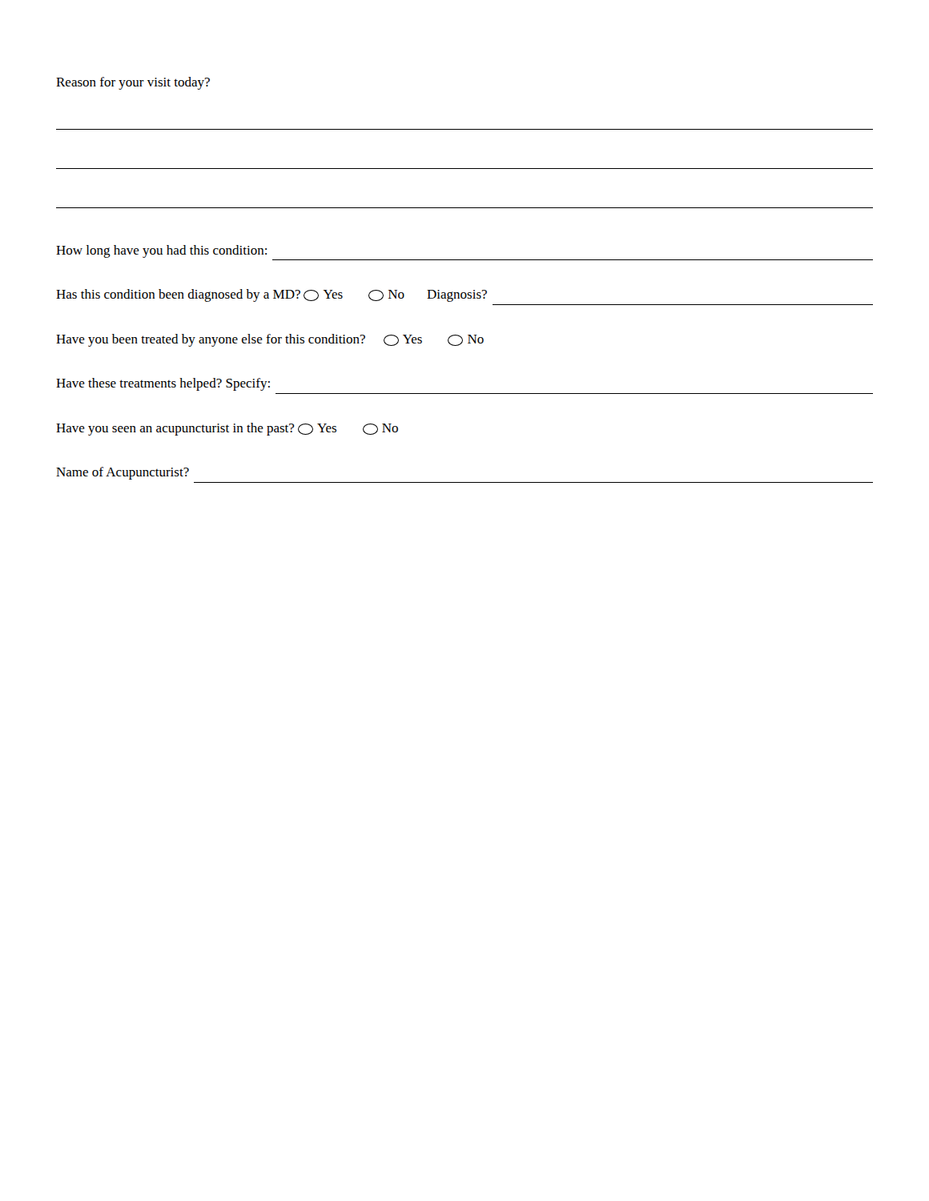Reason for your visit today?
How long have you had this condition:
Has this condition been diagnosed by a MD? Yes No Diagnosis?
Have you been treated by anyone else for this condition? Yes No
Have these treatments helped? Specify:
Have you seen an acupuncturist in the past? Yes No
Name of Acupuncturist?